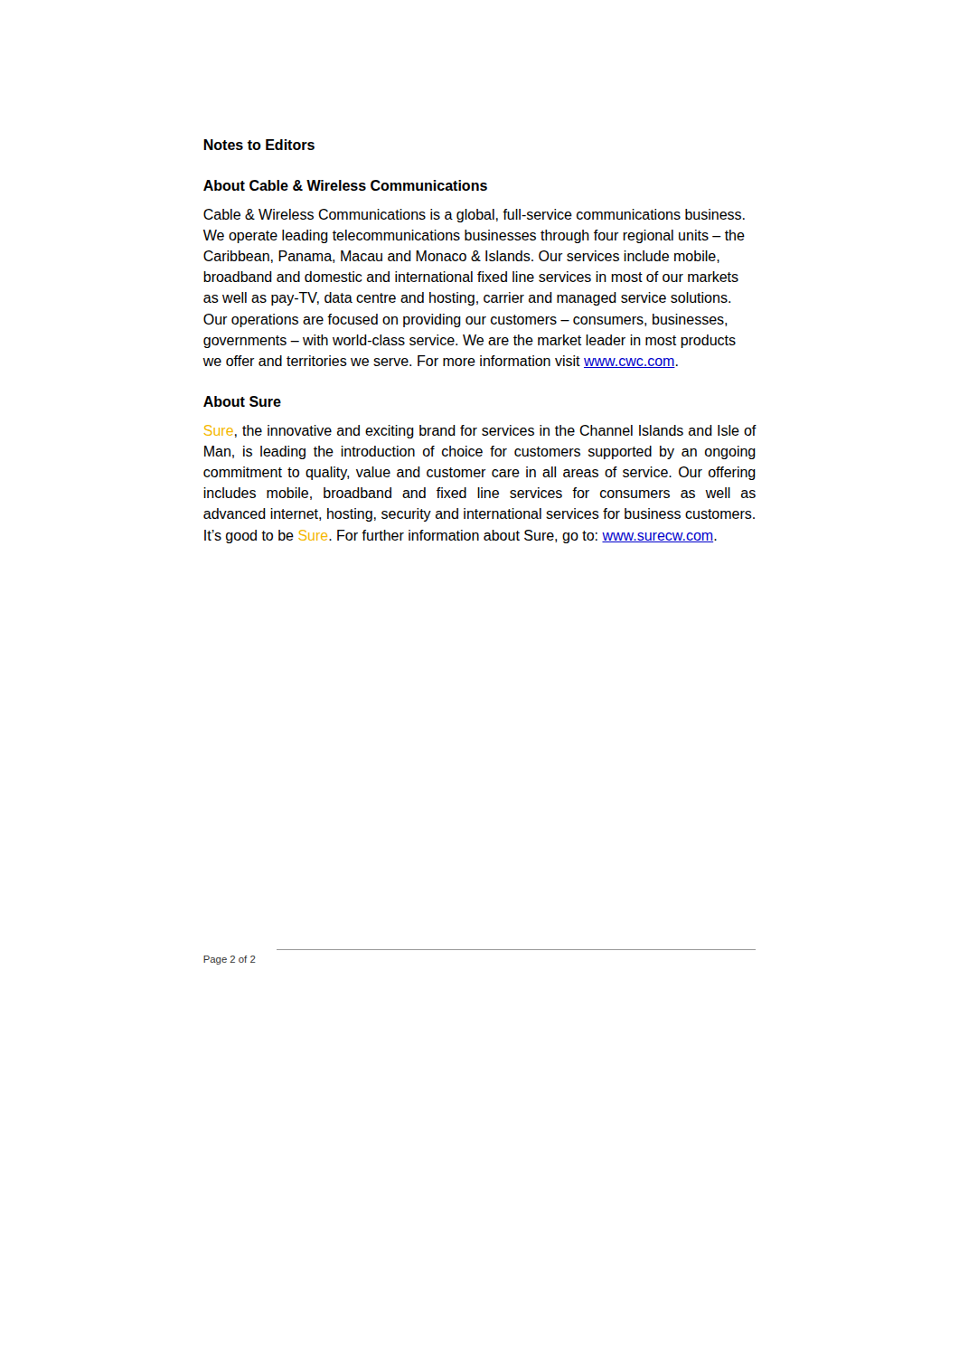Notes to Editors
About Cable & Wireless Communications
Cable & Wireless Communications is a global, full-service communications business. We operate leading telecommunications businesses through four regional units – the Caribbean, Panama, Macau and Monaco & Islands. Our services include mobile, broadband and domestic and international fixed line services in most of our markets as well as pay-TV, data centre and hosting, carrier and managed service solutions. Our operations are focused on providing our customers – consumers, businesses, governments – with world-class service. We are the market leader in most products we offer and territories we serve. For more information visit www.cwc.com.
About Sure
Sure, the innovative and exciting brand for services in the Channel Islands and Isle of Man, is leading the introduction of choice for customers supported by an ongoing commitment to quality, value and customer care in all areas of service. Our offering includes mobile, broadband and fixed line services for consumers as well as advanced internet, hosting, security and international services for business customers. It’s good to be Sure. For further information about Sure, go to: www.surecw.com.
Page 2 of 2